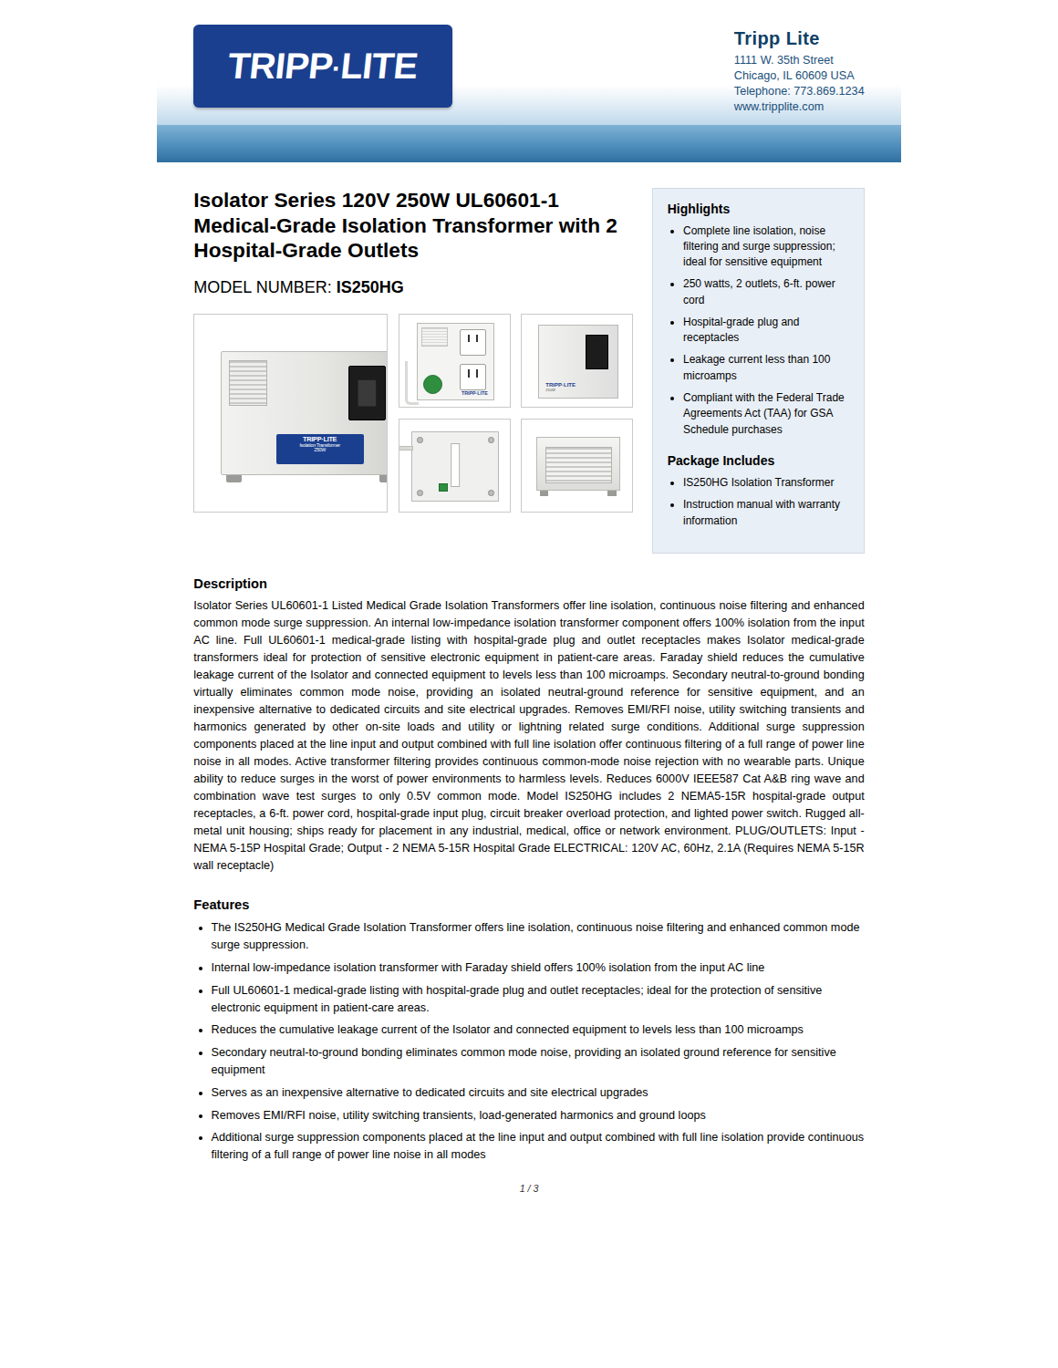TRIPP·LITE
Tripp Lite
1111 W. 35th Street
Chicago, IL 60609 USA
Telephone: 773.869.1234
www.tripplite.com
Isolator Series 120V 250W UL60601-1 Medical-Grade Isolation Transformer with 2 Hospital-Grade Outlets
MODEL NUMBER: IS250HG
TRIPP·LITEIsolation Transformer 250W
TRIPP·LITE
TRIPP·LITE250W
Highlights
Complete line isolation, noise filtering and surge suppression; ideal for sensitive equipment
250 watts, 2 outlets, 6-ft. power cord
Hospital-grade plug and receptacles
Leakage current less than 100 microamps
Compliant with the Federal Trade Agreements Act (TAA) for GSA Schedule purchases
Package Includes
IS250HG Isolation Transformer
Instruction manual with warranty information
Description
Isolator Series UL60601-1 Listed Medical Grade Isolation Transformers offer line isolation, continuous noise filtering and enhanced common mode surge suppression. An internal low-impedance isolation transformer component offers 100% isolation from the input AC line. Full UL60601-1 medical-grade listing with hospital-grade plug and outlet receptacles makes Isolator medical-grade transformers ideal for protection of sensitive electronic equipment in patient-care areas. Faraday shield reduces the cumulative leakage current of the Isolator and connected equipment to levels less than 100 microamps. Secondary neutral-to-ground bonding virtually eliminates common mode noise, providing an isolated neutral-ground reference for sensitive equipment, and an inexpensive alternative to dedicated circuits and site electrical upgrades. Removes EMI/RFI noise, utility switching transients and harmonics generated by other on-site loads and utility or lightning related surge conditions. Additional surge suppression components placed at the line input and output combined with full line isolation offer continuous filtering of a full range of power line noise in all modes. Active transformer filtering provides continuous common-mode noise rejection with no wearable parts. Unique ability to reduce surges in the worst of power environments to harmless levels. Reduces 6000V IEEE587 Cat A&B ring wave and combination wave test surges to only 0.5V common mode. Model IS250HG includes 2 NEMA5-15R hospital-grade output receptacles, a 6-ft. power cord, hospital-grade input plug, circuit breaker overload protection, and lighted power switch. Rugged all-metal unit housing; ships ready for placement in any industrial, medical, office or network environment. PLUG/OUTLETS: Input - NEMA 5-15P Hospital Grade; Output - 2 NEMA 5-15R Hospital Grade ELECTRICAL: 120V AC, 60Hz, 2.1A (Requires NEMA 5-15R wall receptacle)
Features
The IS250HG Medical Grade Isolation Transformer offers line isolation, continuous noise filtering and enhanced common mode surge suppression.
Internal low-impedance isolation transformer with Faraday shield offers 100% isolation from the input AC line
Full UL60601-1 medical-grade listing with hospital-grade plug and outlet receptacles; ideal for the protection of sensitive electronic equipment in patient-care areas.
Reduces the cumulative leakage current of the Isolator and connected equipment to levels less than 100 microamps
Secondary neutral-to-ground bonding eliminates common mode noise, providing an isolated ground reference for sensitive equipment
Serves as an inexpensive alternative to dedicated circuits and site electrical upgrades
Removes EMI/RFI noise, utility switching transients, load-generated harmonics and ground loops
Additional surge suppression components placed at the line input and output combined with full line isolation provide continuous filtering of a full range of power line noise in all modes
1 / 3